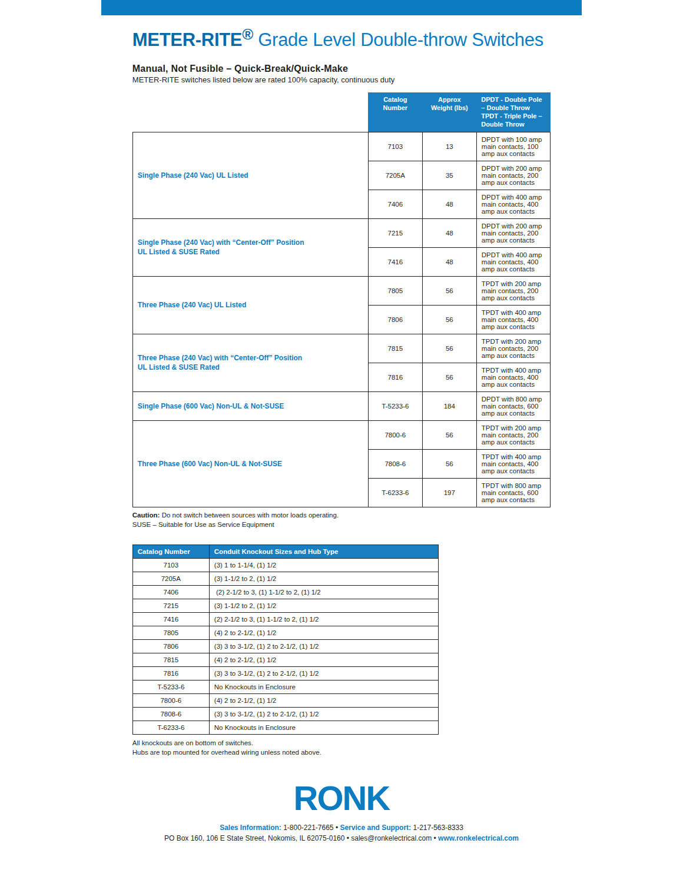METER-RITE® Grade Level Double-throw Switches
Manual, Not Fusible – Quick-Break/Quick-Make
METER-RITE switches listed below are rated 100% capacity, continuous duty
| | Catalog Number | Approx Weight (lbs) | DPDT - Double Pole – Double Throw TPDT - Triple Pole – Double Throw |
| --- | --- | --- | --- |
| Single Phase (240 Vac) UL Listed | 7103 | 13 | DPDT with 100 amp main contacts, 100 amp aux contacts |
| 7205A | 35 | DPDT with 200 amp main contacts, 200 amp aux contacts |
| 7406 | 48 | DPDT with 400 amp main contacts, 400 amp aux contacts |
| Single Phase (240 Vac) with “Center-Off” Position UL Listed & SUSE Rated | 7215 | 48 | DPDT with 200 amp main contacts, 200 amp aux contacts |
| 7416 | 48 | DPDT with 400 amp main contacts, 400 amp aux contacts |
| Three Phase (240 Vac) UL Listed | 7805 | 56 | TPDT with 200 amp main contacts, 200 amp aux contacts |
| 7806 | 56 | TPDT with 400 amp main contacts, 400 amp aux contacts |
| Three Phase (240 Vac) with “Center-Off” Position UL Listed & SUSE Rated | 7815 | 56 | TPDT with 200 amp main contacts, 200 amp aux contacts |
| 7816 | 56 | TPDT with 400 amp main contacts, 400 amp aux contacts |
| Single Phase (600 Vac) Non-UL & Not-SUSE | T-5233-6 | 184 | DPDT with 800 amp main contacts, 600 amp aux contacts |
| Three Phase (600 Vac) Non-UL & Not-SUSE | 7800-6 | 56 | TPDT with 200 amp main contacts, 200 amp aux contacts |
| 7808-6 | 56 | TPDT with 400 amp main contacts, 400 amp aux contacts |
| T-6233-6 | 197 | TPDT with 800 amp main contacts, 600 amp aux contacts |
Caution: Do not switch between sources with motor loads operating.
SUSE – Suitable for Use as Service Equipment
| Catalog Number | Conduit Knockout Sizes and Hub Type |
| --- | --- |
| 7103 | (3) 1 to 1-1/4, (1) 1/2 |
| 7205A | (3) 1-1/2 to 2, (1) 1/2 |
| 7406 | (2) 2-1/2 to 3, (1) 1-1/2 to 2, (1) 1/2 |
| 7215 | (3) 1-1/2 to 2, (1) 1/2 |
| 7416 | (2) 2-1/2 to 3, (1) 1-1/2 to 2, (1) 1/2 |
| 7805 | (4) 2 to 2-1/2, (1) 1/2 |
| 7806 | (3) 3 to 3-1/2, (1) 2 to 2-1/2, (1) 1/2 |
| 7815 | (4) 2 to 2-1/2, (1) 1/2 |
| 7816 | (3) 3 to 3-1/2, (1) 2 to 2-1/2, (1) 1/2 |
| T-5233-6 | No Knockouts in Enclosure |
| 7800-6 | (4) 2 to 2-1/2, (1) 1/2 |
| 7808-6 | (3) 3 to 3-1/2, (1) 2 to 2-1/2, (1) 1/2 |
| T-6233-6 | No Knockouts in Enclosure |
All knockouts are on bottom of switches.
Hubs are top mounted for overhead wiring unless noted above.
RONK
Sales Information: 1-800-221-7665 • Service and Support: 1-217-563-8333
PO Box 160, 106 E State Street, Nokomis, IL 62075-0160 • sales@ronkelectrical.com • www.ronkelectrical.com